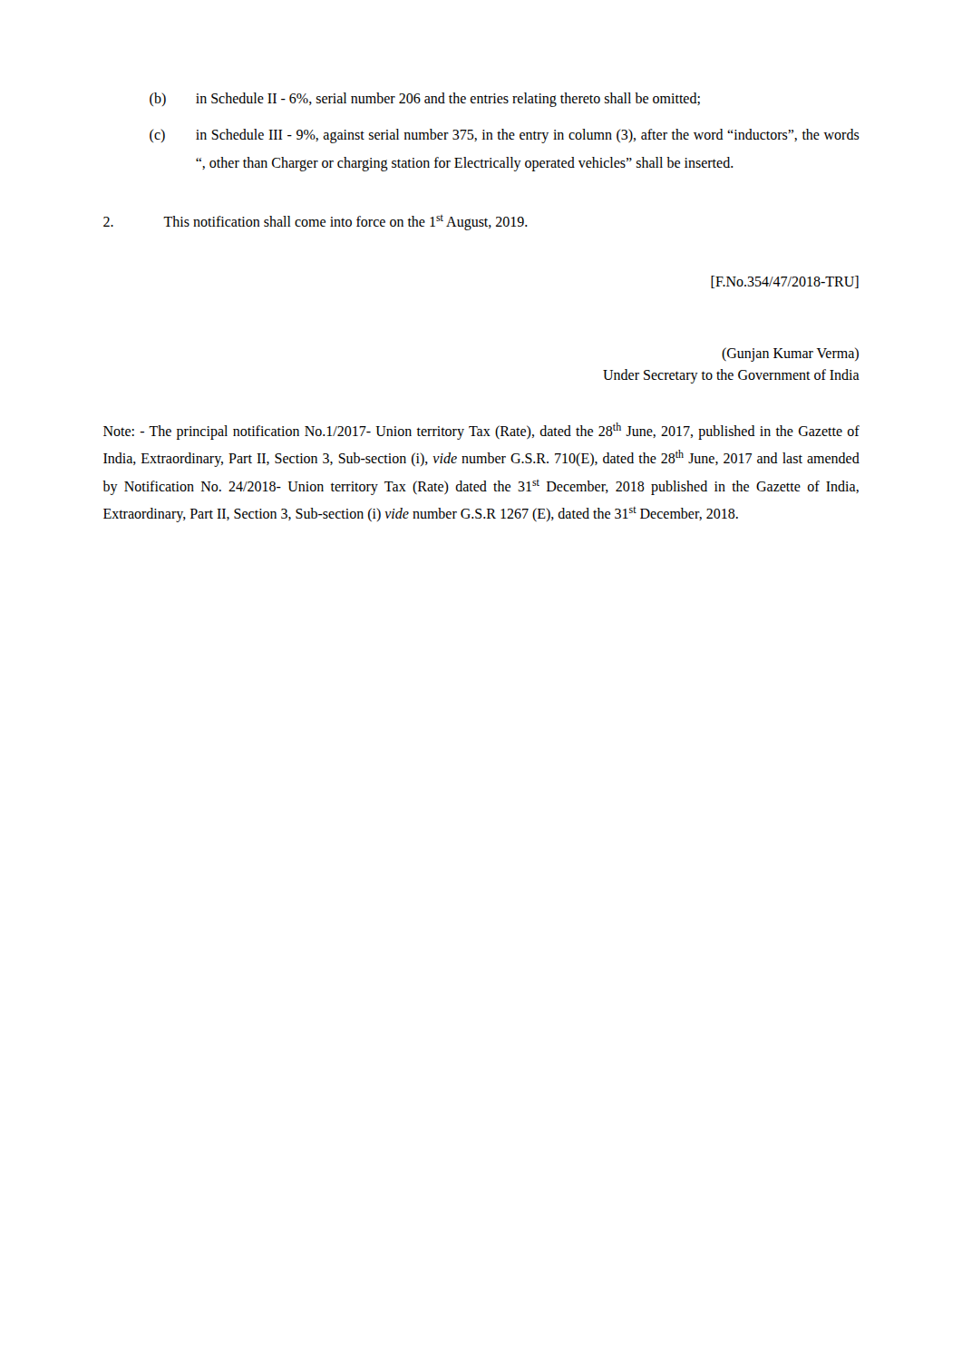(b)
in Schedule II - 6%, serial number 206 and the entries relating thereto shall be omitted;
(c)
in Schedule III - 9%, against serial number 375, in the entry in column (3), after the word “inductors”, the words “, other than Charger or charging station for Electrically operated vehicles” shall be inserted.
2.
This notification shall come into force on the 1st August, 2019.
[F.No.354/47/2018-TRU]
(Gunjan Kumar Verma)
Under Secretary to the Government of India
Note: - The principal notification No.1/2017- Union territory Tax (Rate), dated the 28th June, 2017, published in the Gazette of India, Extraordinary, Part II, Section 3, Sub-section (i), vide number G.S.R. 710(E), dated the 28th June, 2017 and last amended by Notification No. 24/2018- Union territory Tax (Rate) dated the 31st December, 2018 published in the Gazette of India, Extraordinary, Part II, Section 3, Sub-section (i) vide number G.S.R 1267 (E), dated the 31st December, 2018.